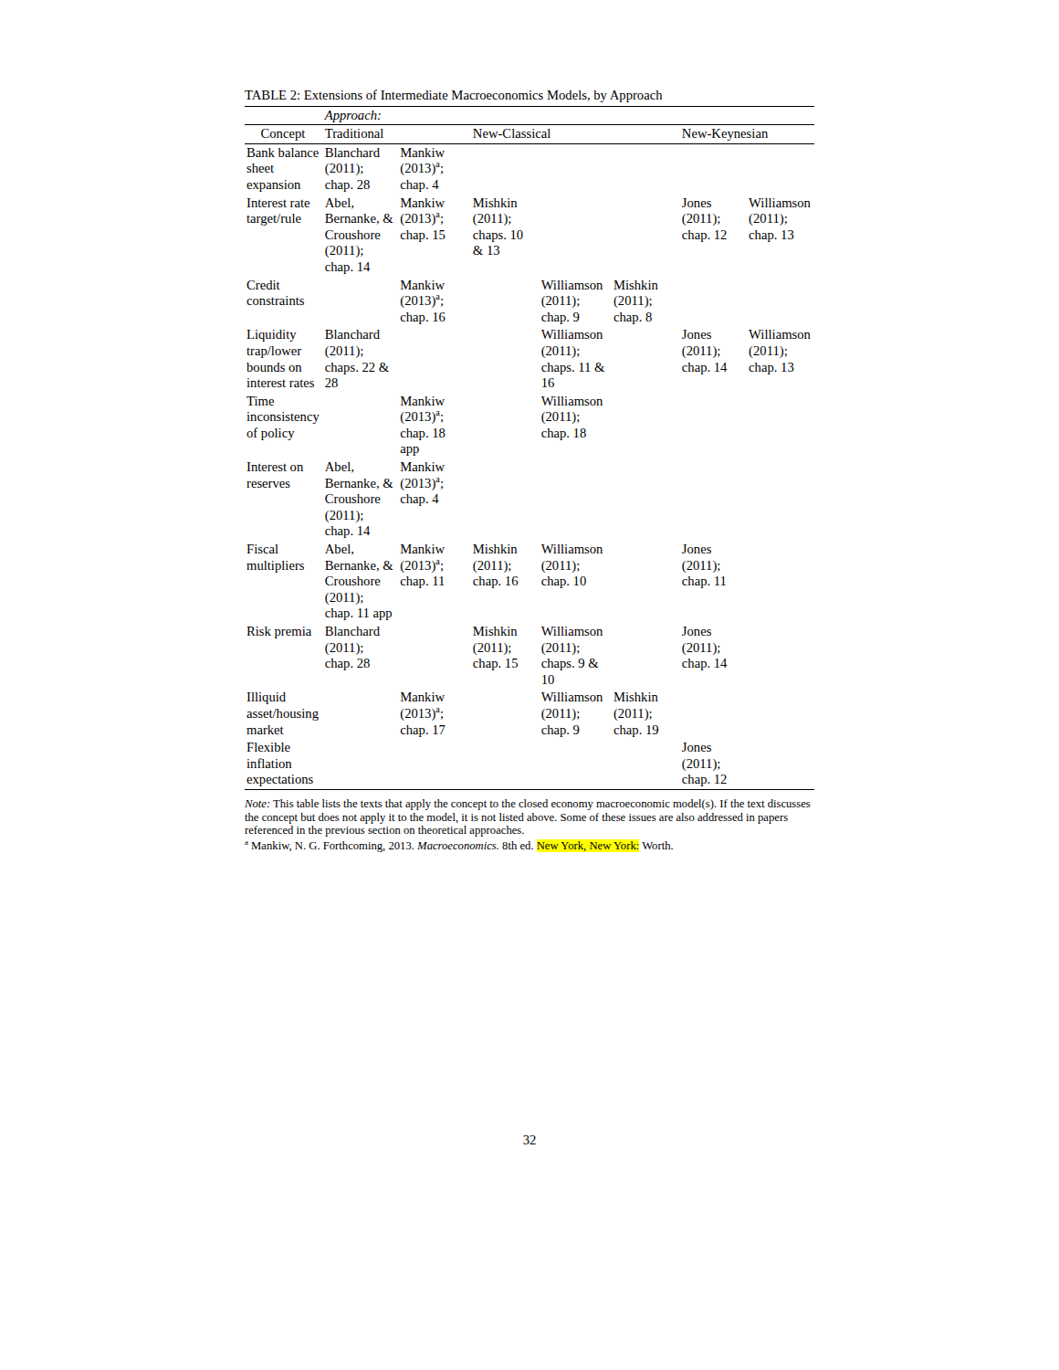TABLE 2: Extensions of Intermediate Macroeconomics Models, by Approach
| | Approach: |
| Concept | Traditional | New-Classical | New-Keynesian |
| Bank balance sheet expansion | Blanchard (2011); chap. 28 | Mankiw (2013) a ; chap. 4 | | | | | |
| Interest rate target/rule | Abel, Bernanke, & Croushore (2011); chap. 14 | Mankiw (2013) a ; chap. 15 | Mishkin (2011); chaps. 10 & 13 | | | Jones (2011); chap. 12 | Williamson (2011); chap. 13 |
| Credit constraints | | Mankiw (2013) a ; chap. 16 | | Williamson (2011); chap. 9 | Mishkin (2011); chap. 8 | | |
| Liquidity trap/lower bounds on interest rates | Blanchard (2011); chaps. 22 & 28 | | | Williamson (2011); chaps. 11 & 16 | | Jones (2011); chap. 14 | Williamson (2011); chap. 13 |
| Time inconsistency of policy | | Mankiw (2013) a ; chap. 18 app | | Williamson (2011); chap. 18 | | | |
| Interest on reserves | Abel, Bernanke, & Croushore (2011); chap. 14 | Mankiw (2013) a ; chap. 4 | | | | | |
| Fiscal multipliers | Abel, Bernanke, & Croushore (2011); chap. 11 app | Mankiw (2013) a ; chap. 11 | Mishkin (2011); chap. 16 | Williamson (2011); chap. 10 | | Jones (2011); chap. 11 | |
| Risk premia | Blanchard (2011); chap. 28 | | Mishkin (2011); chap. 15 | Williamson (2011); chaps. 9 & 10 | | Jones (2011); chap. 14 | |
| Illiquid asset/housing market | | Mankiw (2013) a ; chap. 17 | | Williamson (2011); chap. 9 | Mishkin (2011); chap. 19 | | |
| Flexible inflation expectations | | | | | | Jones (2011); chap. 12 | |
Note: This table lists the texts that apply the concept to the closed economy macroeconomic model(s). If the text discusses the concept but does not apply it to the model, it is not listed above. Some of these issues are also addressed in papers referenced in the previous section on theoretical approaches.
a Mankiw, N. G. Forthcoming, 2013. Macroeconomics. 8th ed. New York, New York: Worth.
32